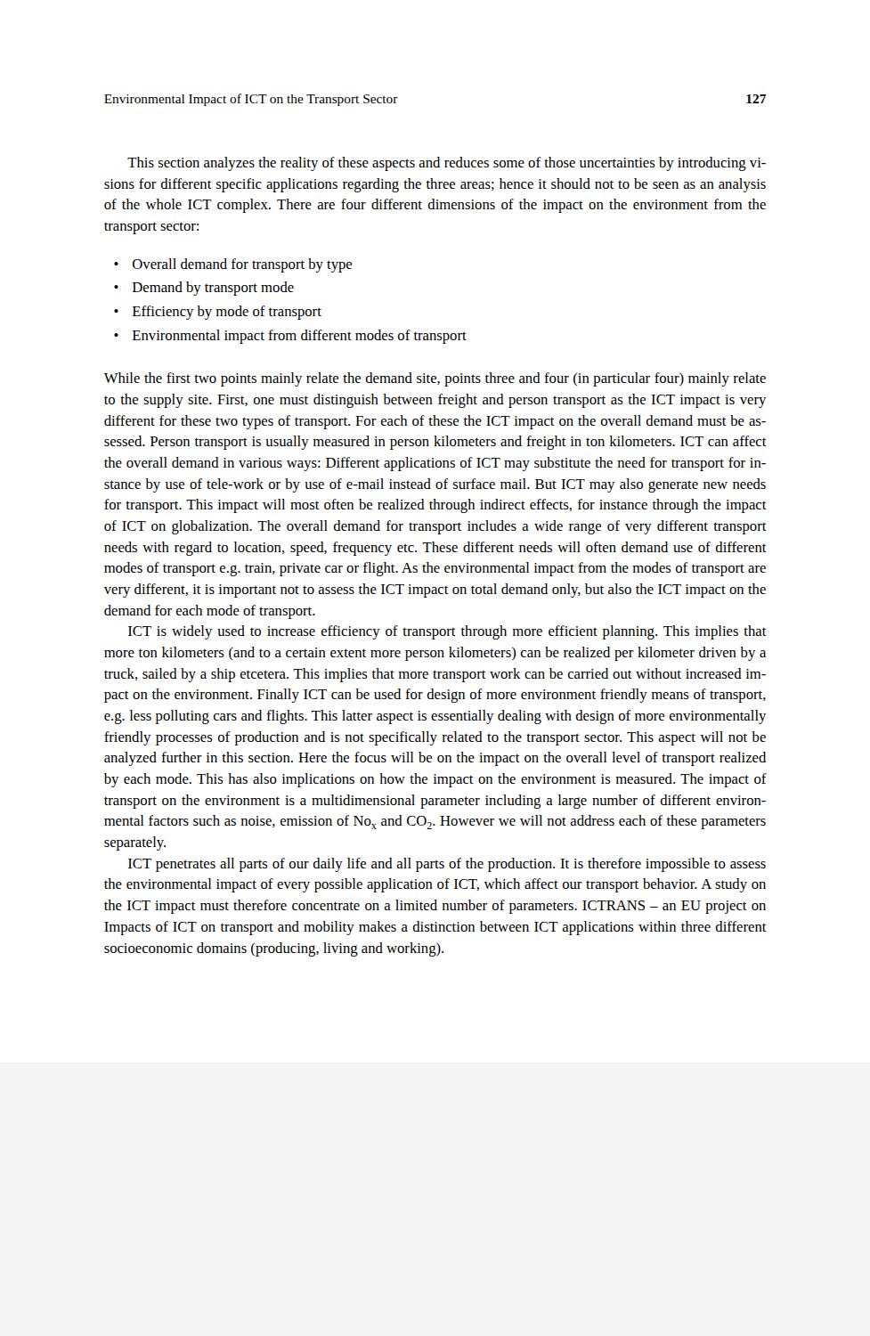Environmental Impact of ICT on the Transport Sector 127
This section analyzes the reality of these aspects and reduces some of those uncertainties by introducing visions for different specific applications regarding the three areas; hence it should not to be seen as an analysis of the whole ICT complex. There are four different dimensions of the impact on the environment from the transport sector:
Overall demand for transport by type
Demand by transport mode
Efficiency by mode of transport
Environmental impact from different modes of transport
While the first two points mainly relate the demand site, points three and four (in particular four) mainly relate to the supply site. First, one must distinguish between freight and person transport as the ICT impact is very different for these two types of transport. For each of these the ICT impact on the overall demand must be assessed. Person transport is usually measured in person kilometers and freight in ton kilometers. ICT can affect the overall demand in various ways: Different applications of ICT may substitute the need for transport for instance by use of tele-work or by use of e-mail instead of surface mail. But ICT may also generate new needs for transport. This impact will most often be realized through indirect effects, for instance through the impact of ICT on globalization. The overall demand for transport includes a wide range of very different transport needs with regard to location, speed, frequency etc. These different needs will often demand use of different modes of transport e.g. train, private car or flight. As the environmental impact from the modes of transport are very different, it is important not to assess the ICT impact on total demand only, but also the ICT impact on the demand for each mode of transport.
ICT is widely used to increase efficiency of transport through more efficient planning. This implies that more ton kilometers (and to a certain extent more person kilometers) can be realized per kilometer driven by a truck, sailed by a ship etcetera. This implies that more transport work can be carried out without increased impact on the environment. Finally ICT can be used for design of more environment friendly means of transport, e.g. less polluting cars and flights. This latter aspect is essentially dealing with design of more environmentally friendly processes of production and is not specifically related to the transport sector. This aspect will not be analyzed further in this section. Here the focus will be on the impact on the overall level of transport realized by each mode. This has also implications on how the impact on the environment is measured. The impact of transport on the environment is a multidimensional parameter including a large number of different environmental factors such as noise, emission of Nox and CO2. However we will not address each of these parameters separately.
ICT penetrates all parts of our daily life and all parts of the production. It is therefore impossible to assess the environmental impact of every possible application of ICT, which affect our transport behavior. A study on the ICT impact must therefore concentrate on a limited number of parameters. ICTRANS – an EU project on Impacts of ICT on transport and mobility makes a distinction between ICT applications within three different socioeconomic domains (producing, living and working).